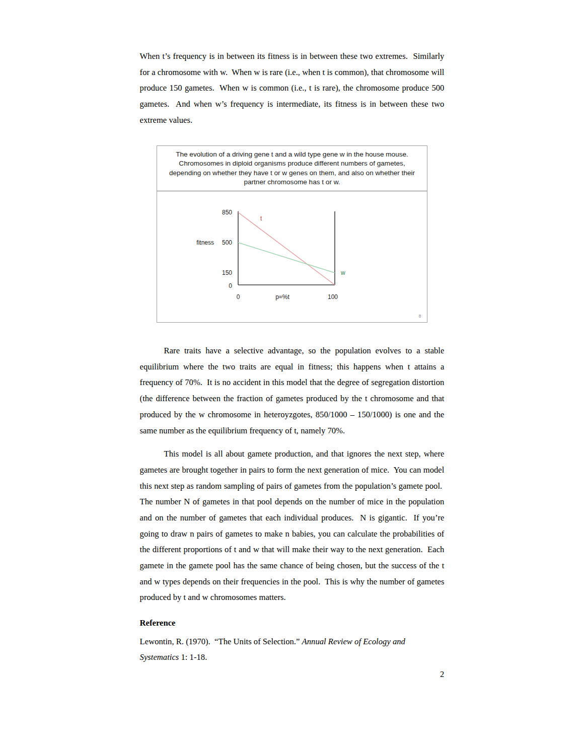When t’s frequency is in between its fitness is in between these two extremes. Similarly for a chromosome with w. When w is rare (i.e., when t is common), that chromosome will produce 150 gametes. When w is common (i.e., t is rare), the chromosome produce 500 gametes. And when w’s frequency is intermediate, its fitness is in between these two extreme values.
The evolution of a driving gene t and a wild type gene w in the house mouse. Chromosomes in diploid organisms produce different numbers of gametes, depending on whether they have t or w genes on them, and also on whether their partner chromosome has t or w.
850 500 150 0 fitness t w 0 p=%t 100 8
Rare traits have a selective advantage, so the population evolves to a stable equilibrium where the two traits are equal in fitness; this happens when t attains a frequency of 70%. It is no accident in this model that the degree of segregation distortion (the difference between the fraction of gametes produced by the t chromosome and that produced by the w chromosome in heteroyzgotes, 850/1000 – 150/1000) is one and the same number as the equilibrium frequency of t, namely 70%.
This model is all about gamete production, and that ignores the next step, where gametes are brought together in pairs to form the next generation of mice. You can model this next step as random sampling of pairs of gametes from the population’s gamete pool. The number N of gametes in that pool depends on the number of mice in the population and on the number of gametes that each individual produces. N is gigantic. If you’re going to draw n pairs of gametes to make n babies, you can calculate the probabilities of the different proportions of t and w that will make their way to the next generation. Each gamete in the gamete pool has the same chance of being chosen, but the success of the t and w types depends on their frequencies in the pool. This is why the number of gametes produced by t and w chromosomes matters.
Reference
Lewontin, R. (1970). “The Units of Selection.” Annual Review of Ecology and Systematics 1: 1-18.
2